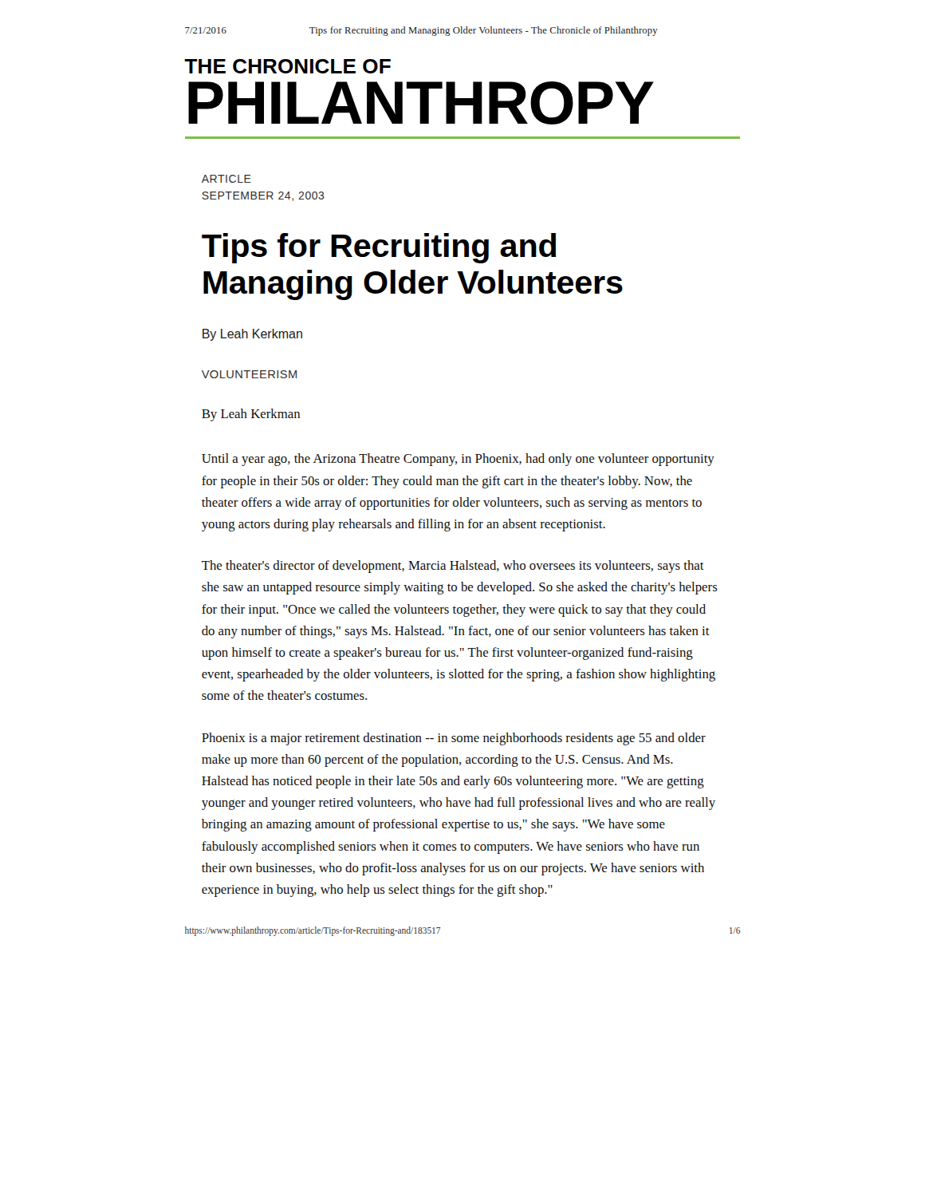7/21/2016 Tips for Recruiting and Managing Older Volunteers - The Chronicle of Philanthropy
The Chronicle of
Philanthropy
ARTICLE
SEPTEMBER 24, 2003
Tips for Recruiting and Managing Older Volunteers
By Leah Kerkman
VOLUNTEERISM
By Leah Kerkman
Until a year ago, the Arizona Theatre Company, in Phoenix, had only one volunteer opportunity for people in their 50s or older: They could man the gift cart in the theater's lobby. Now, the theater offers a wide array of opportunities for older volunteers, such as serving as mentors to young actors during play rehearsals and filling in for an absent receptionist.
The theater's director of development, Marcia Halstead, who oversees its volunteers, says that she saw an untapped resource simply waiting to be developed. So she asked the charity's helpers for their input. "Once we called the volunteers together, they were quick to say that they could do any number of things," says Ms. Halstead. "In fact, one of our senior volunteers has taken it upon himself to create a speaker's bureau for us." The first volunteer-organized fund-raising event, spearheaded by the older volunteers, is slotted for the spring, a fashion show highlighting some of the theater's costumes.
Phoenix is a major retirement destination -- in some neighborhoods residents age 55 and older make up more than 60 percent of the population, according to the U.S. Census. And Ms. Halstead has noticed people in their late 50s and early 60s volunteering more. "We are getting younger and younger retired volunteers, who have had full professional lives and who are really bringing an amazing amount of professional expertise to us," she says. "We have some fabulously accomplished seniors when it comes to computers. We have seniors who have run their own businesses, who do profit-loss analyses for us on our projects. We have seniors with experience in buying, who help us select things for the gift shop."
https://www.philanthropy.com/article/Tips-for-Recruiting-and/183517 1/6